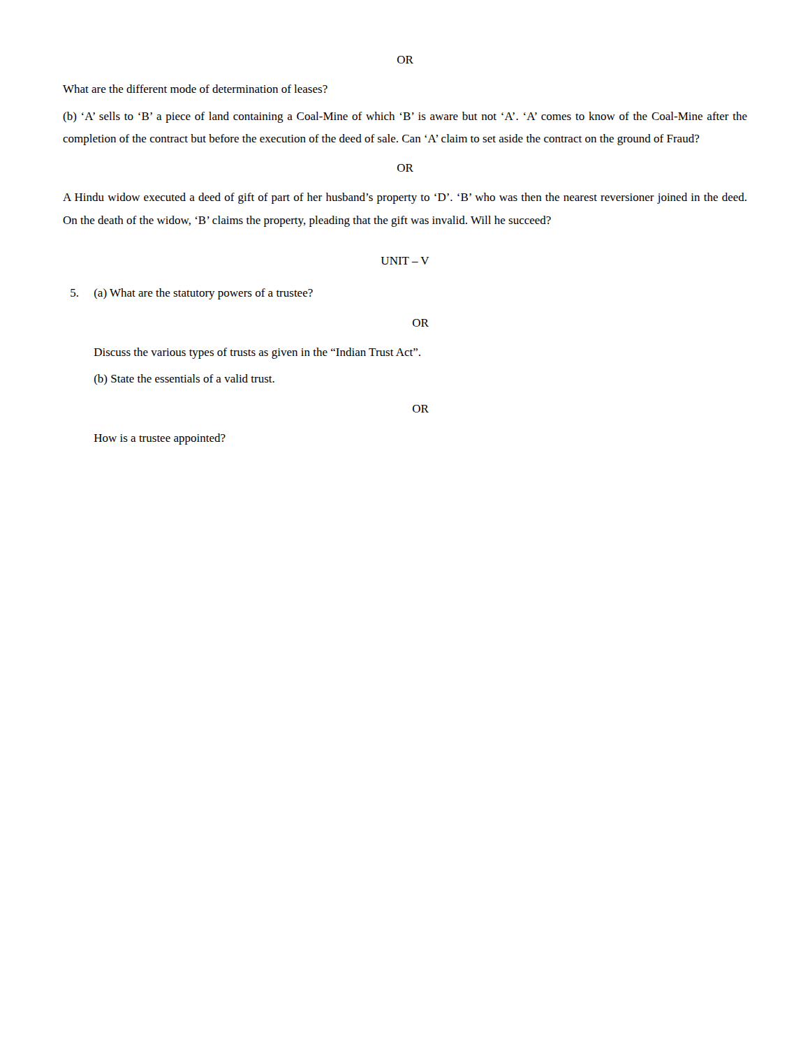OR
What are the different mode of determination of leases?
(b) ‘A’ sells to ‘B’ a piece of land containing a Coal-Mine of which ‘B’ is aware but not ‘A’. ‘A’ comes to know of the Coal-Mine after the completion of the contract but before the execution of the deed of sale. Can ‘A’ claim to set aside the contract on the ground of Fraud?
OR
A Hindu widow executed a deed of gift of part of her husband’s property to ‘D’. ‘B’ who was then the nearest reversioner joined in the deed. On the death of the widow, ‘B’ claims the property, pleading that the gift was invalid. Will he succeed?
UNIT – V
(a) What are the statutory powers of a trustee?
OR
Discuss the various types of trusts as given in the “Indian Trust Act”.
(b) State the essentials of a valid trust.
OR
How is a trustee appointed?